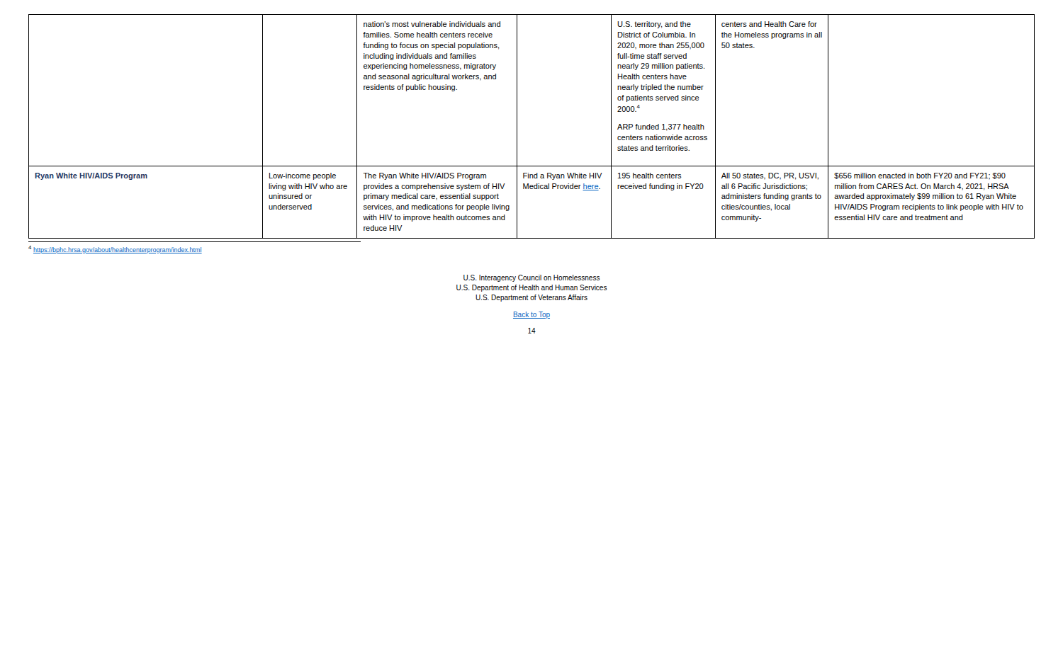| | | nation's most vulnerable individuals and families. Some health centers receive funding to focus on special populations, including individuals and families experiencing homelessness, migratory and seasonal agricultural workers, and residents of public housing. | | U.S. territory, and the District of Columbia. In 2020, more than 255,000 full-time staff served nearly 29 million patients. Health centers have nearly tripled the number of patients served since 2000. 4 ARP funded 1,377 health centers nationwide across states and territories. | centers and Health Care for the Homeless programs in all 50 states. | |
| Ryan White HIV/AIDS Program | Low-income people living with HIV who are uninsured or underserved | The Ryan White HIV/AIDS Program provides a comprehensive system of HIV primary medical care, essential support services, and medications for people living with HIV to improve health outcomes and reduce HIV | Find a Ryan White HIV Medical Provider here . | 195 health centers received funding in FY20 | All 50 states, DC, PR, USVI, all 6 Pacific Jurisdictions; administers funding grants to cities/counties, local community- | $656 million enacted in both FY20 and FY21; $90 million from CARES Act. On March 4, 2021, HRSA awarded approximately $99 million to 61 Ryan White HIV/AIDS Program recipients to link people with HIV to essential HIV care and treatment and |
4 https://bphc.hrsa.gov/about/healthcenterprogram/index.html
U.S. Interagency Council on Homelessness
U.S. Department of Health and Human Services
U.S. Department of Veterans Affairs
Back to Top
14